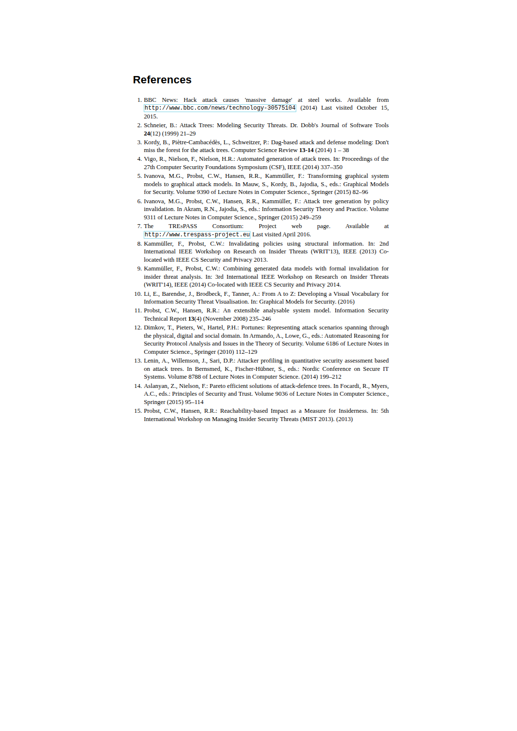References
BBC News: Hack attack causes 'massive damage' at steel works. Available from http://www.bbc.com/news/technology-30575104 (2014) Last visited October 15, 2015.
Schneier, B.: Attack Trees: Modeling Security Threats. Dr. Dobb's Journal of Software Tools 24(12) (1999) 21–29
Kordy, B., Piètre-Cambacédès, L., Schweitzer, P.: Dag-based attack and defense modeling: Don't miss the forest for the attack trees. Computer Science Review 13-14 (2014) 1 – 38
Vigo, R., Nielson, F., Nielson, H.R.: Automated generation of attack trees. In: Proceedings of the 27th Computer Security Foundations Symposium (CSF), IEEE (2014) 337–350
Ivanova, M.G., Probst, C.W., Hansen, R.R., Kammüller, F.: Transforming graphical system models to graphical attack models. In Mauw, S., Kordy, B., Jajodia, S., eds.: Graphical Models for Security. Volume 9390 of Lecture Notes in Computer Science., Springer (2015) 82–96
Ivanova, M.G., Probst, C.W., Hansen, R.R., Kammüller, F.: Attack tree generation by policy invalidation. In Akram, R.N., Jajodia, S., eds.: Information Security Theory and Practice. Volume 9311 of Lecture Notes in Computer Science., Springer (2015) 249–259
The TREs PASS Consortium: Project web page. Available at http://www.trespass-project.eu Last visited April 2016.
Kammüller, F., Probst, C.W.: Invalidating policies using structural information. In: 2nd International IEEE Workshop on Research on Insider Threats (WRIT'13), IEEE (2013) Co-located with IEEE CS Security and Privacy 2013.
Kammüller, F., Probst, C.W.: Combining generated data models with formal invalidation for insider threat analysis. In: 3rd International IEEE Workshop on Research on Insider Threats (WRIT'14), IEEE (2014) Co-located with IEEE CS Security and Privacy 2014.
Li, E., Barendse, J., Brodbeck, F., Tanner, A.: From A to Z: Developing a Visual Vocabulary for Information Security Threat Visualisation. In: Graphical Models for Security. (2016)
Probst, C.W., Hansen, R.R.: An extensible analysable system model. Information Security Technical Report 13(4) (November 2008) 235–246
Dimkov, T., Pieters, W., Hartel, P.H.: Portunes: Representing attack scenarios spanning through the physical, digital and social domain. In Armando, A., Lowe, G., eds.: Automated Reasoning for Security Protocol Analysis and Issues in the Theory of Security. Volume 6186 of Lecture Notes in Computer Science., Springer (2010) 112–129
Lenin, A., Willemson, J., Sari, D.P.: Attacker profiling in quantitative security assessment based on attack trees. In Bernsmed, K., Fischer-Hübner, S., eds.: Nordic Conference on Secure IT Systems. Volume 8788 of Lecture Notes in Computer Science. (2014) 199–212
Aslanyan, Z., Nielson, F.: Pareto efficient solutions of attack-defence trees. In Focardi, R., Myers, A.C., eds.: Principles of Security and Trust. Volume 9036 of Lecture Notes in Computer Science., Springer (2015) 95–114
Probst, C.W., Hansen, R.R.: Reachability-based Impact as a Measure for Insiderness. In: 5th International Workshop on Managing Insider Security Threats (MIST 2013). (2013)